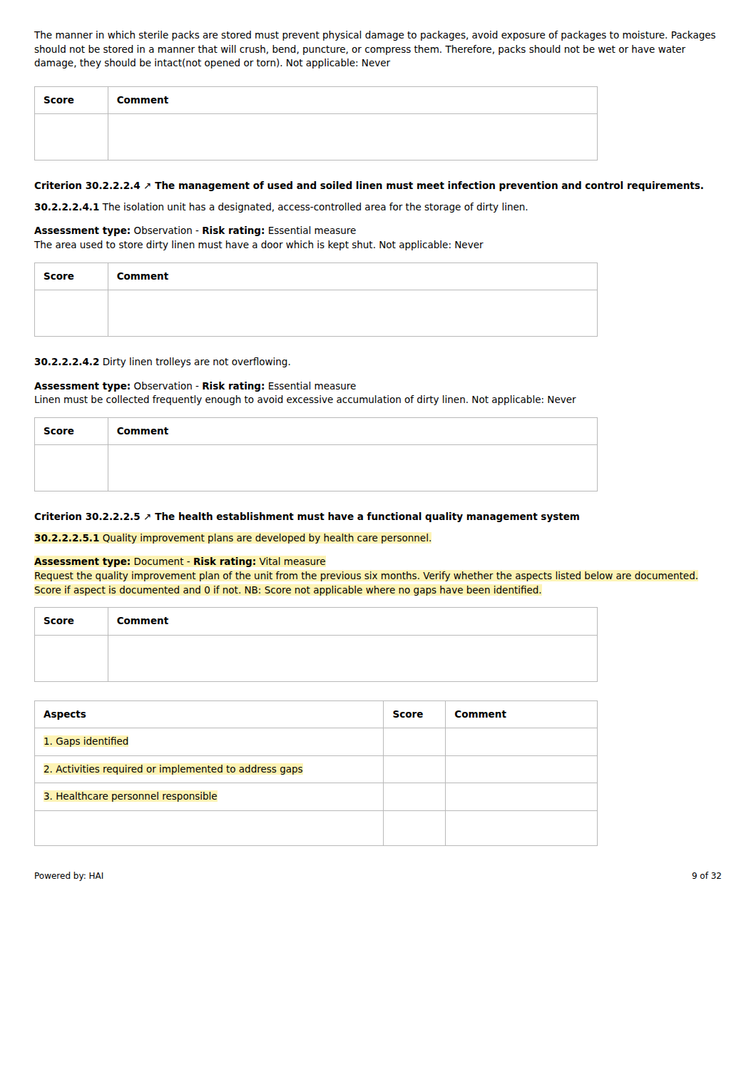The manner in which sterile packs are stored must prevent physical damage to packages, avoid exposure of packages to moisture. Packages should not be stored in a manner that will crush, bend, puncture, or compress them. Therefore, packs should not be wet or have water damage, they should be intact(not opened or torn). Not applicable: Never
| Score | Comment |
| --- | --- |
Criterion 30.2.2.2.4 ↗ The management of used and soiled linen must meet infection prevention and control requirements.
30.2.2.2.4.1 The isolation unit has a designated, access-controlled area for the storage of dirty linen.
Assessment type: Observation - Risk rating: Essential measure
The area used to store dirty linen must have a door which is kept shut. Not applicable: Never
| Score | Comment |
| --- | --- |
30.2.2.2.4.2 Dirty linen trolleys are not overflowing.
Assessment type: Observation - Risk rating: Essential measure
Linen must be collected frequently enough to avoid excessive accumulation of dirty linen. Not applicable: Never
| Score | Comment |
| --- | --- |
Criterion 30.2.2.2.5 ↗ The health establishment must have a functional quality management system
30.2.2.2.5.1 Quality improvement plans are developed by health care personnel.
Assessment type: Document - Risk rating: Vital measure
Request the quality improvement plan of the unit from the previous six months. Verify whether the aspects listed below are documented. Score if aspect is documented and 0 if not. NB: Score not applicable where no gaps have been identified.
| Score | Comment |
| --- | --- |
| Aspects | Score | Comment |
| --- | --- | --- |
| 1. Gaps identified | | |
| 2. Activities required or implemented to address gaps | | |
| 3. Healthcare personnel responsible | | |
Powered by: HAI
9 of 32